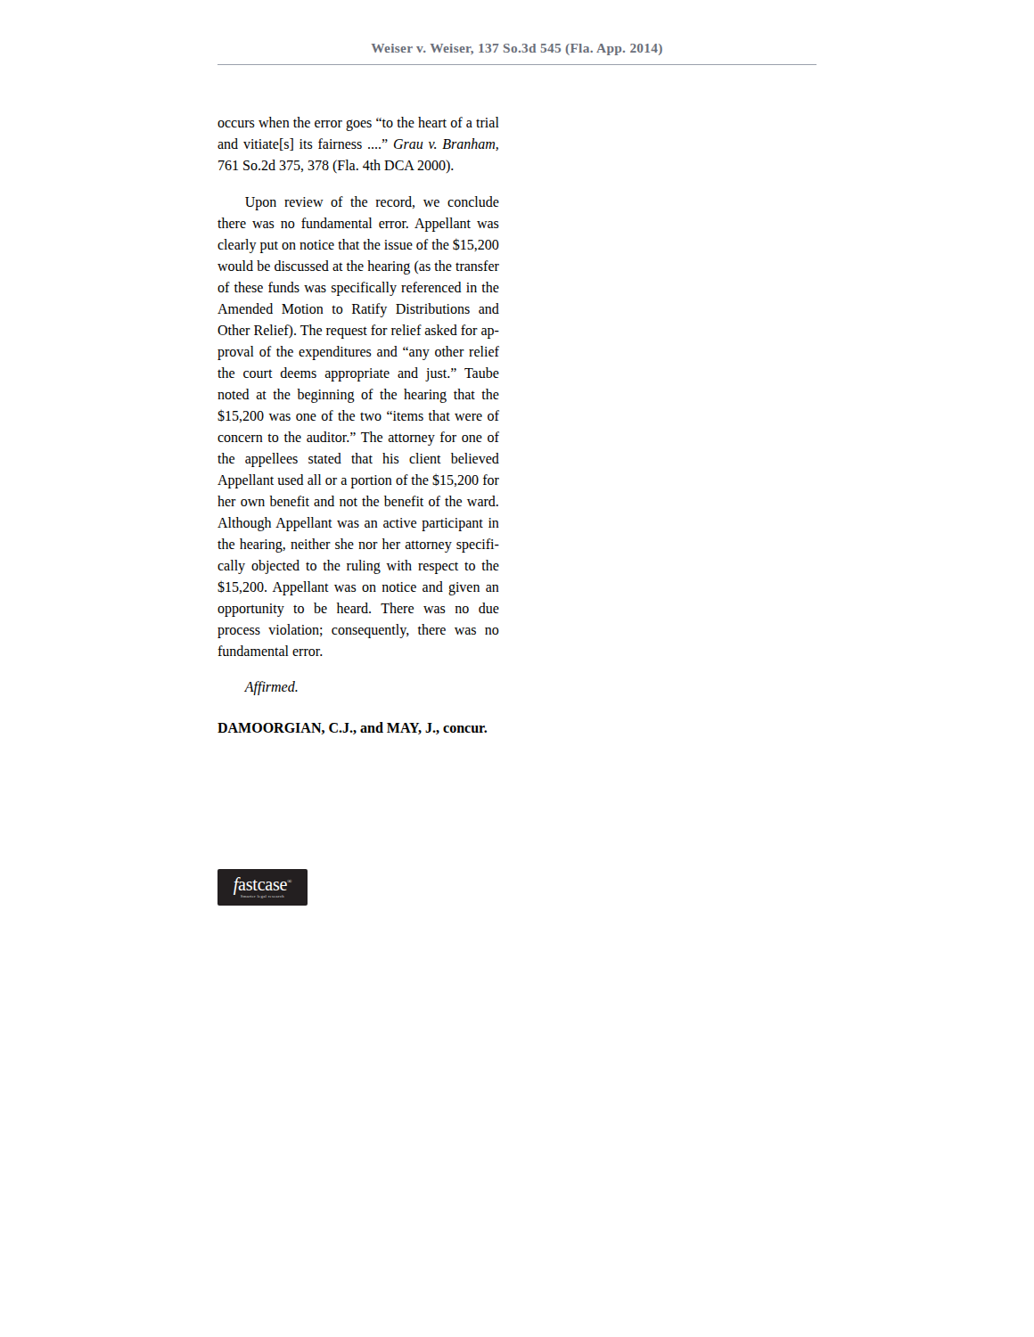Weiser v. Weiser, 137 So.3d 545 (Fla. App. 2014)
occurs when the error goes “to the heart of a trial and vitiate[s] its fairness ....” Grau v. Branham, 761 So.2d 375, 378 (Fla. 4th DCA 2000).
Upon review of the record, we conclude there was no fundamental error. Appellant was clearly put on notice that the issue of the $15,200 would be discussed at the hearing (as the transfer of these funds was specifically referenced in the Amended Motion to Ratify Distributions and Other Relief). The request for relief asked for approval of the expenditures and “any other relief the court deems appropriate and just.” Taube noted at the beginning of the hearing that the $15,200 was one of the two “items that were of concern to the auditor.” The attorney for one of the appellees stated that his client believed Appellant used all or a portion of the $15,200 for her own benefit and not the benefit of the ward. Although Appellant was an active participant in the hearing, neither she nor her attorney specifically objected to the ruling with respect to the $15,200. Appellant was on notice and given an opportunity to be heard. There was no due process violation; consequently, there was no fundamental error.
Affirmed.
DAMOORGIAN, C.J., and MAY, J., concur.
fastcase®
Smarter legal research